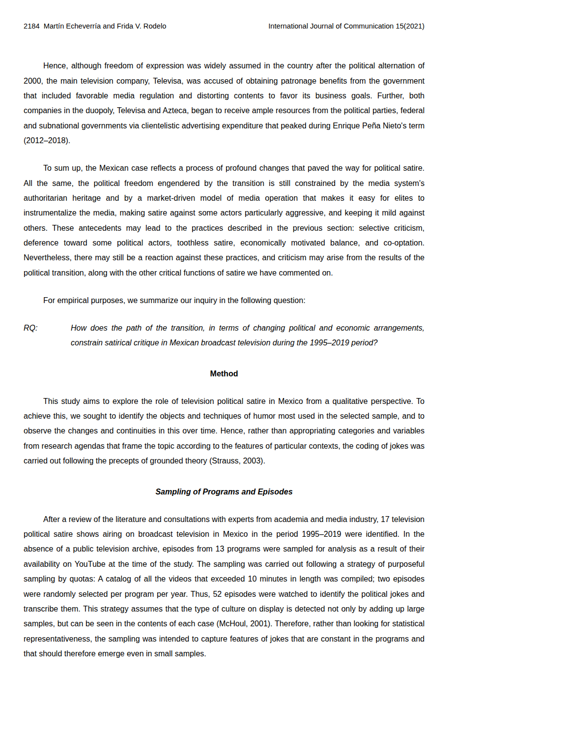2184 Martín Echeverría and Frida V. Rodelo International Journal of Communication 15(2021)
Hence, although freedom of expression was widely assumed in the country after the political alternation of 2000, the main television company, Televisa, was accused of obtaining patronage benefits from the government that included favorable media regulation and distorting contents to favor its business goals. Further, both companies in the duopoly, Televisa and Azteca, began to receive ample resources from the political parties, federal and subnational governments via clientelistic advertising expenditure that peaked during Enrique Peña Nieto's term (2012–2018).
To sum up, the Mexican case reflects a process of profound changes that paved the way for political satire. All the same, the political freedom engendered by the transition is still constrained by the media system's authoritarian heritage and by a market-driven model of media operation that makes it easy for elites to instrumentalize the media, making satire against some actors particularly aggressive, and keeping it mild against others. These antecedents may lead to the practices described in the previous section: selective criticism, deference toward some political actors, toothless satire, economically motivated balance, and co-optation. Nevertheless, there may still be a reaction against these practices, and criticism may arise from the results of the political transition, along with the other critical functions of satire we have commented on.
For empirical purposes, we summarize our inquiry in the following question:
RQ: How does the path of the transition, in terms of changing political and economic arrangements, constrain satirical critique in Mexican broadcast television during the 1995–2019 period?
Method
This study aims to explore the role of television political satire in Mexico from a qualitative perspective. To achieve this, we sought to identify the objects and techniques of humor most used in the selected sample, and to observe the changes and continuities in this over time. Hence, rather than appropriating categories and variables from research agendas that frame the topic according to the features of particular contexts, the coding of jokes was carried out following the precepts of grounded theory (Strauss, 2003).
Sampling of Programs and Episodes
After a review of the literature and consultations with experts from academia and media industry, 17 television political satire shows airing on broadcast television in Mexico in the period 1995–2019 were identified. In the absence of a public television archive, episodes from 13 programs were sampled for analysis as a result of their availability on YouTube at the time of the study. The sampling was carried out following a strategy of purposeful sampling by quotas: A catalog of all the videos that exceeded 10 minutes in length was compiled; two episodes were randomly selected per program per year. Thus, 52 episodes were watched to identify the political jokes and transcribe them. This strategy assumes that the type of culture on display is detected not only by adding up large samples, but can be seen in the contents of each case (McHoul, 2001). Therefore, rather than looking for statistical representativeness, the sampling was intended to capture features of jokes that are constant in the programs and that should therefore emerge even in small samples.